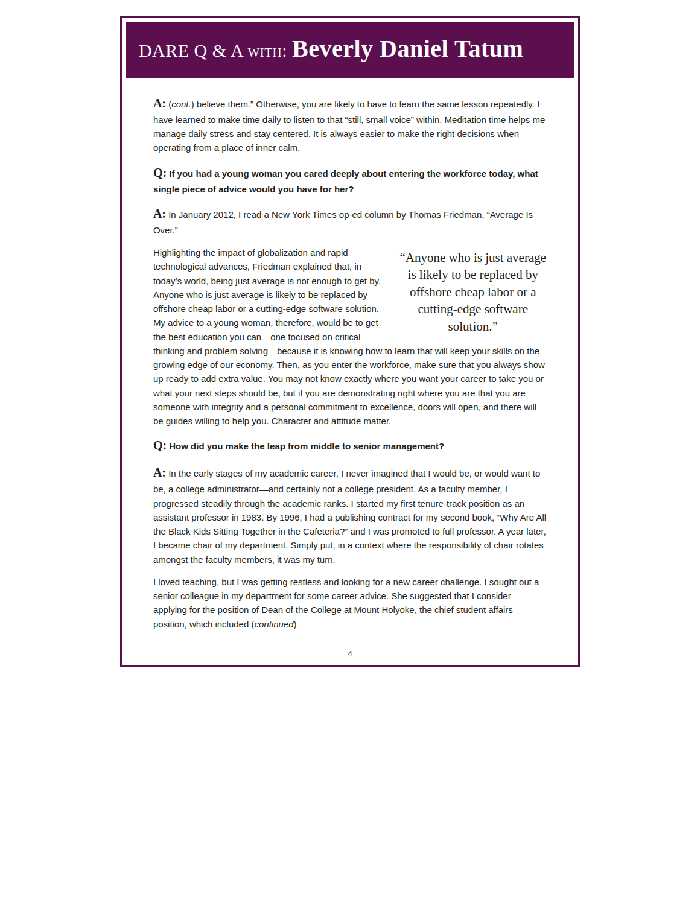DARE Q & A with: Beverly Daniel Tatum
A: (cont.) believe them.” Otherwise, you are likely to have to learn the same lesson repeatedly. I have learned to make time daily to listen to that “still, small voice” within. Meditation time helps me manage daily stress and stay centered. It is always easier to make the right decisions when operating from a place of inner calm.
Q: If you had a young woman you cared deeply about entering the workforce today, what single piece of advice would you have for her?
A: In January 2012, I read a New York Times op-ed column by Thomas Friedman, “Average Is Over.”
“Anyone who is just average is likely to be replaced by offshore cheap labor or a cutting-edge software solution.”
Highlighting the impact of globalization and rapid technological advances, Friedman explained that, in today’s world, being just average is not enough to get by. Anyone who is just average is likely to be replaced by offshore cheap labor or a cutting-edge software solution. My advice to a young woman, therefore, would be to get the best education you can—one focused on critical thinking and problem solving—because it is knowing how to learn that will keep your skills on the growing edge of our economy. Then, as you enter the workforce, make sure that you always show up ready to add extra value. You may not know exactly where you want your career to take you or what your next steps should be, but if you are demonstrating right where you are that you are someone with integrity and a personal commitment to excellence, doors will open, and there will be guides willing to help you. Character and attitude matter.
Q: How did you make the leap from middle to senior management?
A: In the early stages of my academic career, I never imagined that I would be, or would want to be, a college administrator—and certainly not a college president. As a faculty member, I progressed steadily through the academic ranks. I started my first tenure-track position as an assistant professor in 1983. By 1996, I had a publishing contract for my second book, “Why Are All the Black Kids Sitting Together in the Cafeteria?” and I was promoted to full professor. A year later, I became chair of my department. Simply put, in a context where the responsibility of chair rotates amongst the faculty members, it was my turn.
I loved teaching, but I was getting restless and looking for a new career challenge. I sought out a senior colleague in my department for some career advice. She suggested that I consider applying for the position of Dean of the College at Mount Holyoke, the chief student affairs position, which included (continued)
4